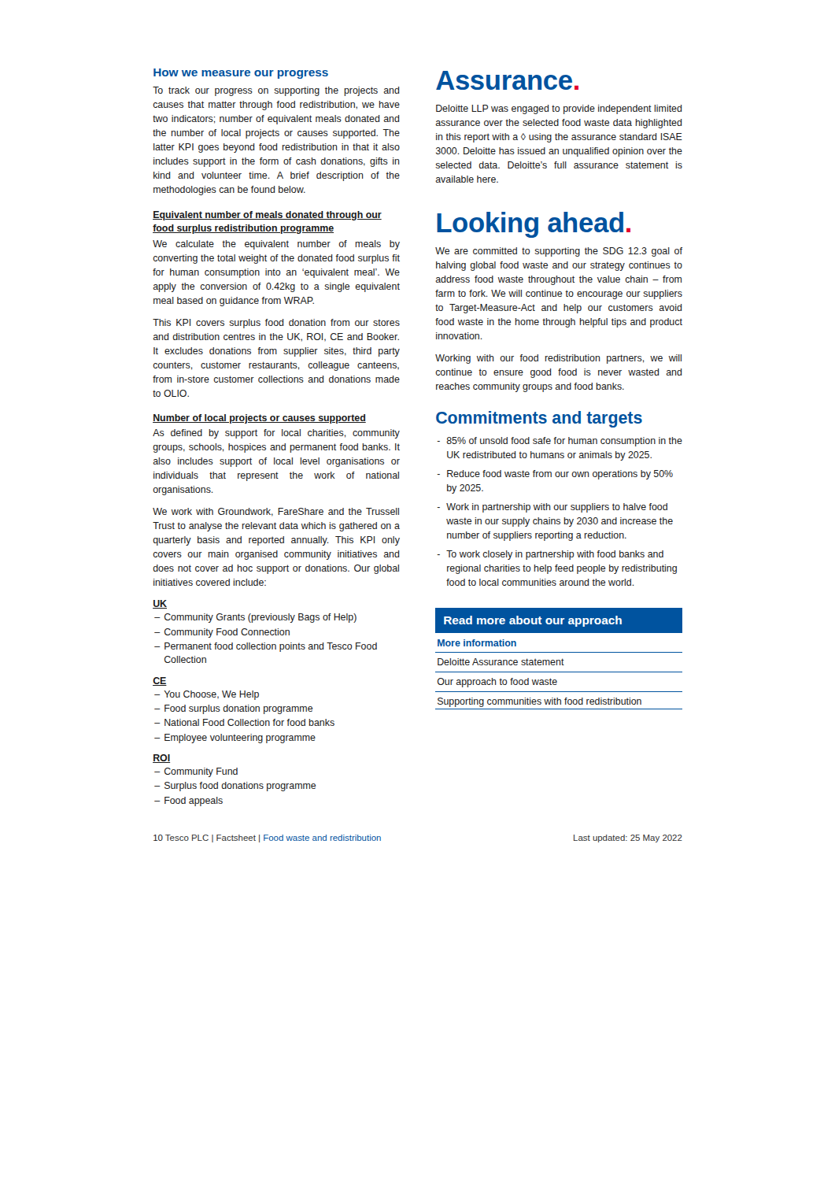How we measure our progress
To track our progress on supporting the projects and causes that matter through food redistribution, we have two indicators; number of equivalent meals donated and the number of local projects or causes supported. The latter KPI goes beyond food redistribution in that it also includes support in the form of cash donations, gifts in kind and volunteer time. A brief description of the methodologies can be found below.
Equivalent number of meals donated through our food surplus redistribution programme
We calculate the equivalent number of meals by converting the total weight of the donated food surplus fit for human consumption into an ‘equivalent meal’. We apply the conversion of 0.42kg to a single equivalent meal based on guidance from WRAP.
This KPI covers surplus food donation from our stores and distribution centres in the UK, ROI, CE and Booker. It excludes donations from supplier sites, third party counters, customer restaurants, colleague canteens, from in-store customer collections and donations made to OLIO.
Number of local projects or causes supported
As defined by support for local charities, community groups, schools, hospices and permanent food banks. It also includes support of local level organisations or individuals that represent the work of national organisations.
We work with Groundwork, FareShare and the Trussell Trust to analyse the relevant data which is gathered on a quarterly basis and reported annually. This KPI only covers our main organised community initiatives and does not cover ad hoc support or donations. Our global initiatives covered include:
UK
Community Grants (previously Bags of Help)
Community Food Connection
Permanent food collection points and Tesco Food Collection
CE
You Choose, We Help
Food surplus donation programme
National Food Collection for food banks
Employee volunteering programme
ROI
Community Fund
Surplus food donations programme
Food appeals
Assurance.
Deloitte LLP was engaged to provide independent limited assurance over the selected food waste data highlighted in this report with a ◊ using the assurance standard ISAE 3000. Deloitte has issued an unqualified opinion over the selected data. Deloitte’s full assurance statement is available here.
Looking ahead.
We are committed to supporting the SDG 12.3 goal of halving global food waste and our strategy continues to address food waste throughout the value chain – from farm to fork. We will continue to encourage our suppliers to Target-Measure-Act and help our customers avoid food waste in the home through helpful tips and product innovation.
Working with our food redistribution partners, we will continue to ensure good food is never wasted and reaches community groups and food banks.
Commitments and targets
85% of unsold food safe for human consumption in the UK redistributed to humans or animals by 2025.
Reduce food waste from our own operations by 50% by 2025.
Work in partnership with our suppliers to halve food waste in our supply chains by 2030 and increase the number of suppliers reporting a reduction.
To work closely in partnership with food banks and regional charities to help feed people by redistributing food to local communities around the world.
Read more about our approach
More information
Deloitte Assurance statement
Our approach to food waste
Supporting communities with food redistribution
10 Tesco PLC | Factsheet | Food waste and redistribution
Last updated: 25 May 2022